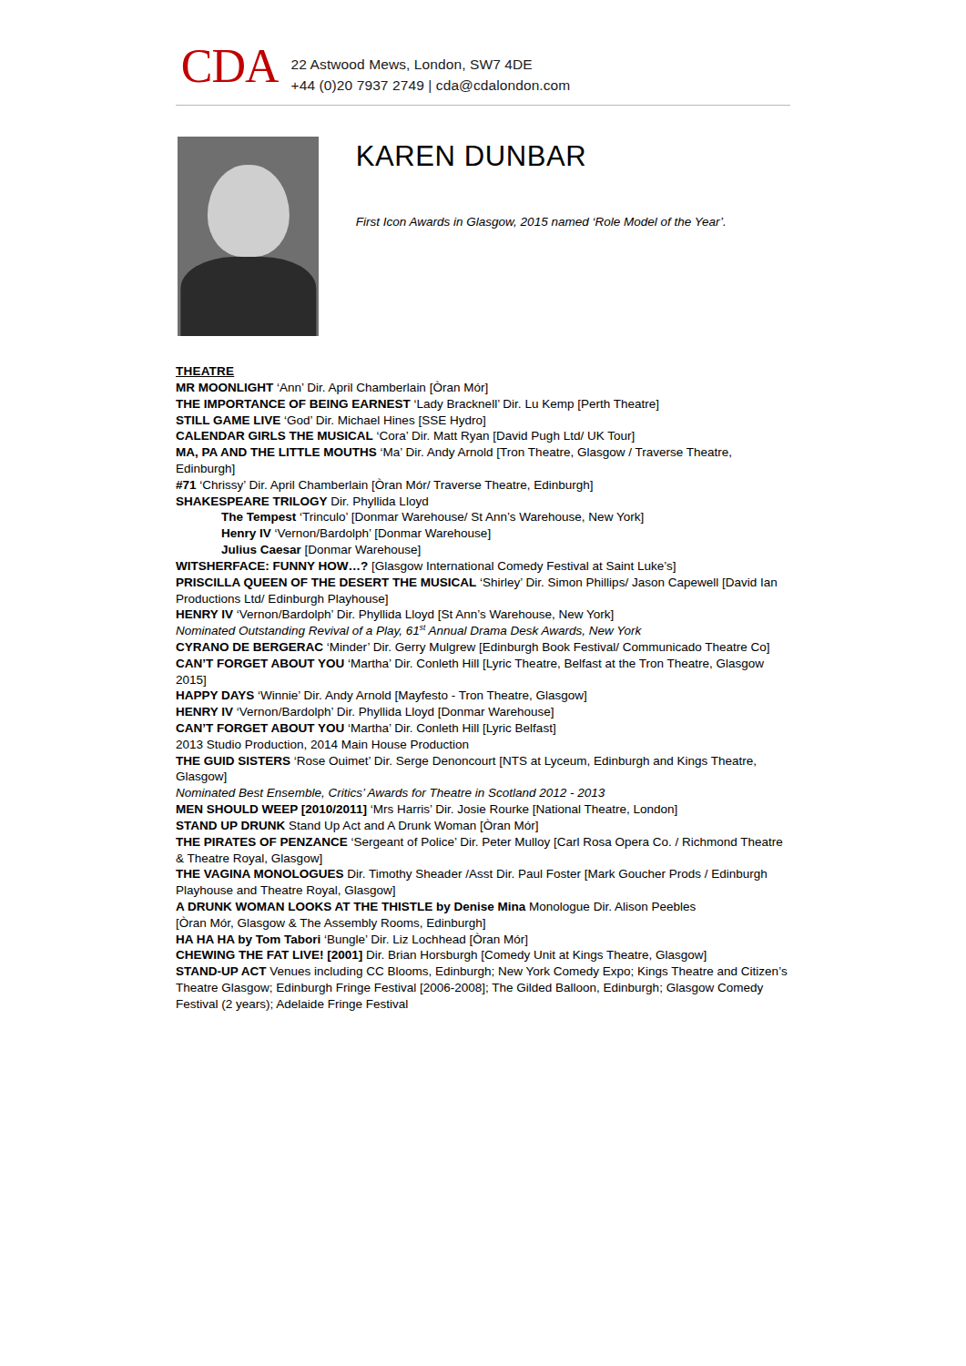CDA
22 Astwood Mews, London, SW7 4DE
+44 (0)20 7937 2749 | cda@cdalondon.com
KAREN DUNBAR
First Icon Awards in Glasgow, 2015 named ‘Role Model of the Year’.
THEATRE
MR MOONLIGHT ‘Ann’ Dir. April Chamberlain [Òran Mór]
THE IMPORTANCE OF BEING EARNEST ‘Lady Bracknell’ Dir. Lu Kemp [Perth Theatre]
STILL GAME LIVE ‘God’ Dir. Michael Hines [SSE Hydro]
CALENDAR GIRLS THE MUSICAL ‘Cora’ Dir. Matt Ryan [David Pugh Ltd/ UK Tour]
MA, PA AND THE LITTLE MOUTHS ‘Ma’ Dir. Andy Arnold [Tron Theatre, Glasgow / Traverse Theatre, Edinburgh]
#71 ‘Chrissy’ Dir. April Chamberlain [Òran Mór/ Traverse Theatre, Edinburgh]
SHAKESPEARE TRILOGY Dir. Phyllida Lloyd
The Tempest ‘Trinculo’ [Donmar Warehouse/ St Ann’s Warehouse, New York]
Henry IV ‘Vernon/Bardolph’ [Donmar Warehouse]
Julius Caesar [Donmar Warehouse]
WITSHERFACE: FUNNY HOW…? [Glasgow International Comedy Festival at Saint Luke’s]
PRISCILLA QUEEN OF THE DESERT THE MUSICAL ‘Shirley’ Dir. Simon Phillips/ Jason Capewell [David Ian Productions Ltd/ Edinburgh Playhouse]
HENRY IV ‘Vernon/Bardolph’ Dir. Phyllida Lloyd [St Ann’s Warehouse, New York]
Nominated Outstanding Revival of a Play, 61st Annual Drama Desk Awards, New York
CYRANO DE BERGERAC ‘Minder’ Dir. Gerry Mulgrew [Edinburgh Book Festival/ Communicado Theatre Co]
CAN’T FORGET ABOUT YOU ‘Martha’ Dir. Conleth Hill [Lyric Theatre, Belfast at the Tron Theatre, Glasgow 2015]
HAPPY DAYS ‘Winnie’ Dir. Andy Arnold [Mayfesto - Tron Theatre, Glasgow]
HENRY IV ‘Vernon/Bardolph’ Dir. Phyllida Lloyd [Donmar Warehouse]
CAN’T FORGET ABOUT YOU ‘Martha’ Dir. Conleth Hill [Lyric Belfast]
2013 Studio Production, 2014 Main House Production
THE GUID SISTERS ‘Rose Ouimet’ Dir. Serge Denoncourt [NTS at Lyceum, Edinburgh and Kings Theatre, Glasgow]
Nominated Best Ensemble, Critics’ Awards for Theatre in Scotland 2012 - 2013
MEN SHOULD WEEP [2010/2011] ‘Mrs Harris’ Dir. Josie Rourke [National Theatre, London]
STAND UP DRUNK Stand Up Act and A Drunk Woman [Òran Mór]
THE PIRATES OF PENZANCE ‘Sergeant of Police’ Dir. Peter Mulloy [Carl Rosa Opera Co. / Richmond Theatre & Theatre Royal, Glasgow]
THE VAGINA MONOLOGUES Dir. Timothy Sheader /Asst Dir. Paul Foster [Mark Goucher Prods / Edinburgh Playhouse and Theatre Royal, Glasgow]
A DRUNK WOMAN LOOKS AT THE THISTLE by Denise Mina Monologue Dir. Alison Peebles
[Òran Mór, Glasgow & The Assembly Rooms, Edinburgh]
HA HA HA by Tom Tabori ‘Bungle’ Dir. Liz Lochhead [Òran Mór]
CHEWING THE FAT LIVE! [2001] Dir. Brian Horsburgh [Comedy Unit at Kings Theatre, Glasgow]
STAND-UP ACT Venues including CC Blooms, Edinburgh; New York Comedy Expo; Kings Theatre and Citizen’s Theatre Glasgow; Edinburgh Fringe Festival [2006-2008]; The Gilded Balloon, Edinburgh; Glasgow Comedy Festival (2 years); Adelaide Fringe Festival